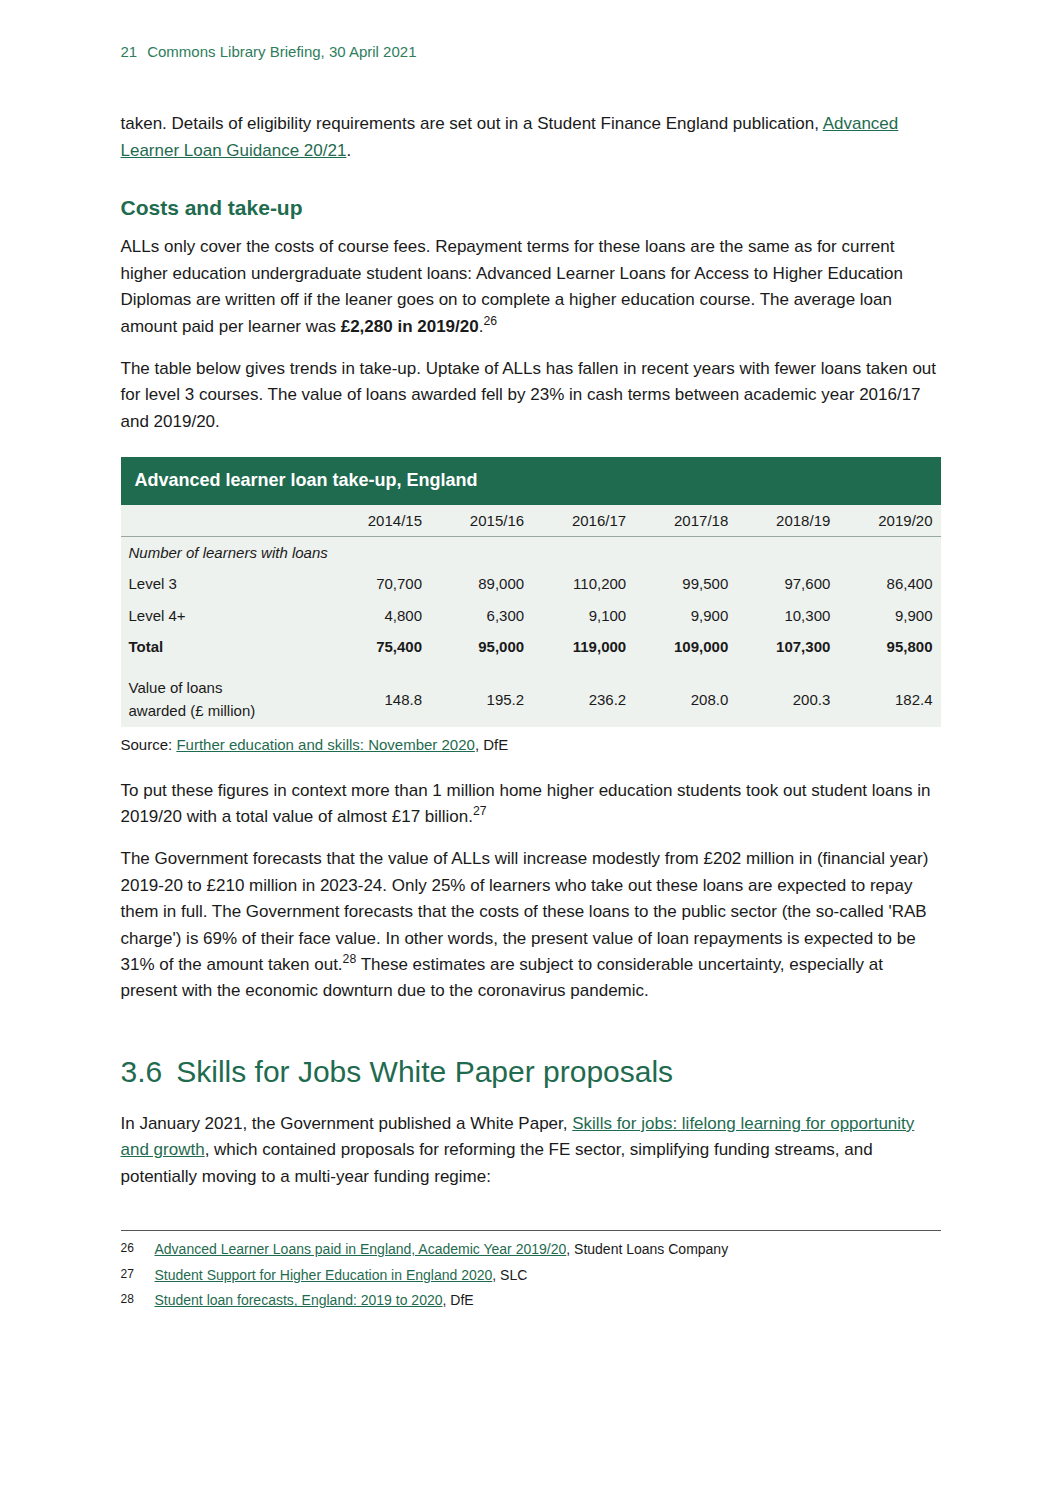21 Commons Library Briefing, 30 April 2021
taken. Details of eligibility requirements are set out in a Student Finance England publication, Advanced Learner Loan Guidance 20/21.
Costs and take-up
ALLs only cover the costs of course fees. Repayment terms for these loans are the same as for current higher education undergraduate student loans: Advanced Learner Loans for Access to Higher Education Diplomas are written off if the leaner goes on to complete a higher education course. The average loan amount paid per learner was £2,280 in 2019/20.26
The table below gives trends in take-up. Uptake of ALLs has fallen in recent years with fewer loans taken out for level 3 courses. The value of loans awarded fell by 23% in cash terms between academic year 2016/17 and 2019/20.
Advanced learner loan take-up, England
| | 2014/15 | 2015/16 | 2016/17 | 2017/18 | 2018/19 | 2019/20 |
| --- | --- | --- | --- | --- | --- | --- |
| Number of learners with loans |
| Level 3 | 70,700 | 89,000 | 110,200 | 99,500 | 97,600 | 86,400 |
| Level 4+ | 4,800 | 6,300 | 9,100 | 9,900 | 10,300 | 9,900 |
| Total | 75,400 | 95,000 | 119,000 | 109,000 | 107,300 | 95,800 |
| Value of loans awarded (£ million) | 148.8 | 195.2 | 236.2 | 208.0 | 200.3 | 182.4 |
Source: Further education and skills: November 2020, DfE
To put these figures in context more than 1 million home higher education students took out student loans in 2019/20 with a total value of almost £17 billion.27
The Government forecasts that the value of ALLs will increase modestly from £202 million in (financial year) 2019-20 to £210 million in 2023-24. Only 25% of learners who take out these loans are expected to repay them in full. The Government forecasts that the costs of these loans to the public sector (the so-called 'RAB charge') is 69% of their face value. In other words, the present value of loan repayments is expected to be 31% of the amount taken out.28 These estimates are subject to considerable uncertainty, especially at present with the economic downturn due to the coronavirus pandemic.
3.6 Skills for Jobs White Paper proposals
In January 2021, the Government published a White Paper, Skills for jobs: lifelong learning for opportunity and growth, which contained proposals for reforming the FE sector, simplifying funding streams, and potentially moving to a multi-year funding regime:
26 Advanced Learner Loans paid in England, Academic Year 2019/20, Student Loans Company
27 Student Support for Higher Education in England 2020, SLC
28 Student loan forecasts, England: 2019 to 2020, DfE